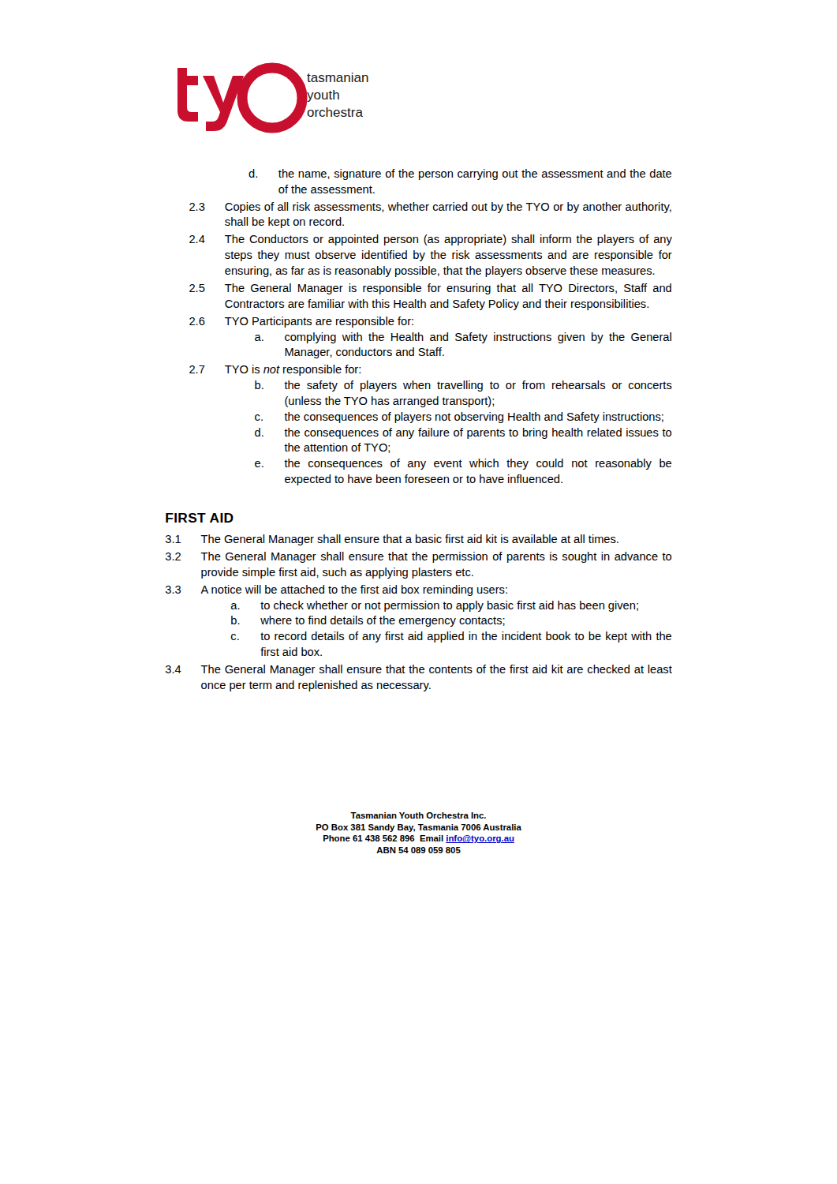tasmanian youth orchestra
d. the name, signature of the person carrying out the assessment and the date of the assessment.
2.3 Copies of all risk assessments, whether carried out by the TYO or by another authority, shall be kept on record.
2.4 The Conductors or appointed person (as appropriate) shall inform the players of any steps they must observe identified by the risk assessments and are responsible for ensuring, as far as is reasonably possible, that the players observe these measures.
2.5 The General Manager is responsible for ensuring that all TYO Directors, Staff and Contractors are familiar with this Health and Safety Policy and their responsibilities.
2.6 TYO Participants are responsible for:
a. complying with the Health and Safety instructions given by the General Manager, conductors and Staff.
2.7 TYO is not responsible for:
b. the safety of players when travelling to or from rehearsals or concerts (unless the TYO has arranged transport);
c. the consequences of players not observing Health and Safety instructions;
d. the consequences of any failure of parents to bring health related issues to the attention of TYO;
e. the consequences of any event which they could not reasonably be expected to have been foreseen or to have influenced.
FIRST AID
3.1 The General Manager shall ensure that a basic first aid kit is available at all times.
3.2 The General Manager shall ensure that the permission of parents is sought in advance to provide simple first aid, such as applying plasters etc.
3.3 A notice will be attached to the first aid box reminding users:
a. to check whether or not permission to apply basic first aid has been given;
b. where to find details of the emergency contacts;
c. to record details of any first aid applied in the incident book to be kept with the first aid box.
3.4 The General Manager shall ensure that the contents of the first aid kit are checked at least once per term and replenished as necessary.
Tasmanian Youth Orchestra Inc.
PO Box 381 Sandy Bay, Tasmania 7006 Australia
Phone 61 438 562 896 Email info@tyo.org.au
ABN 54 089 059 805